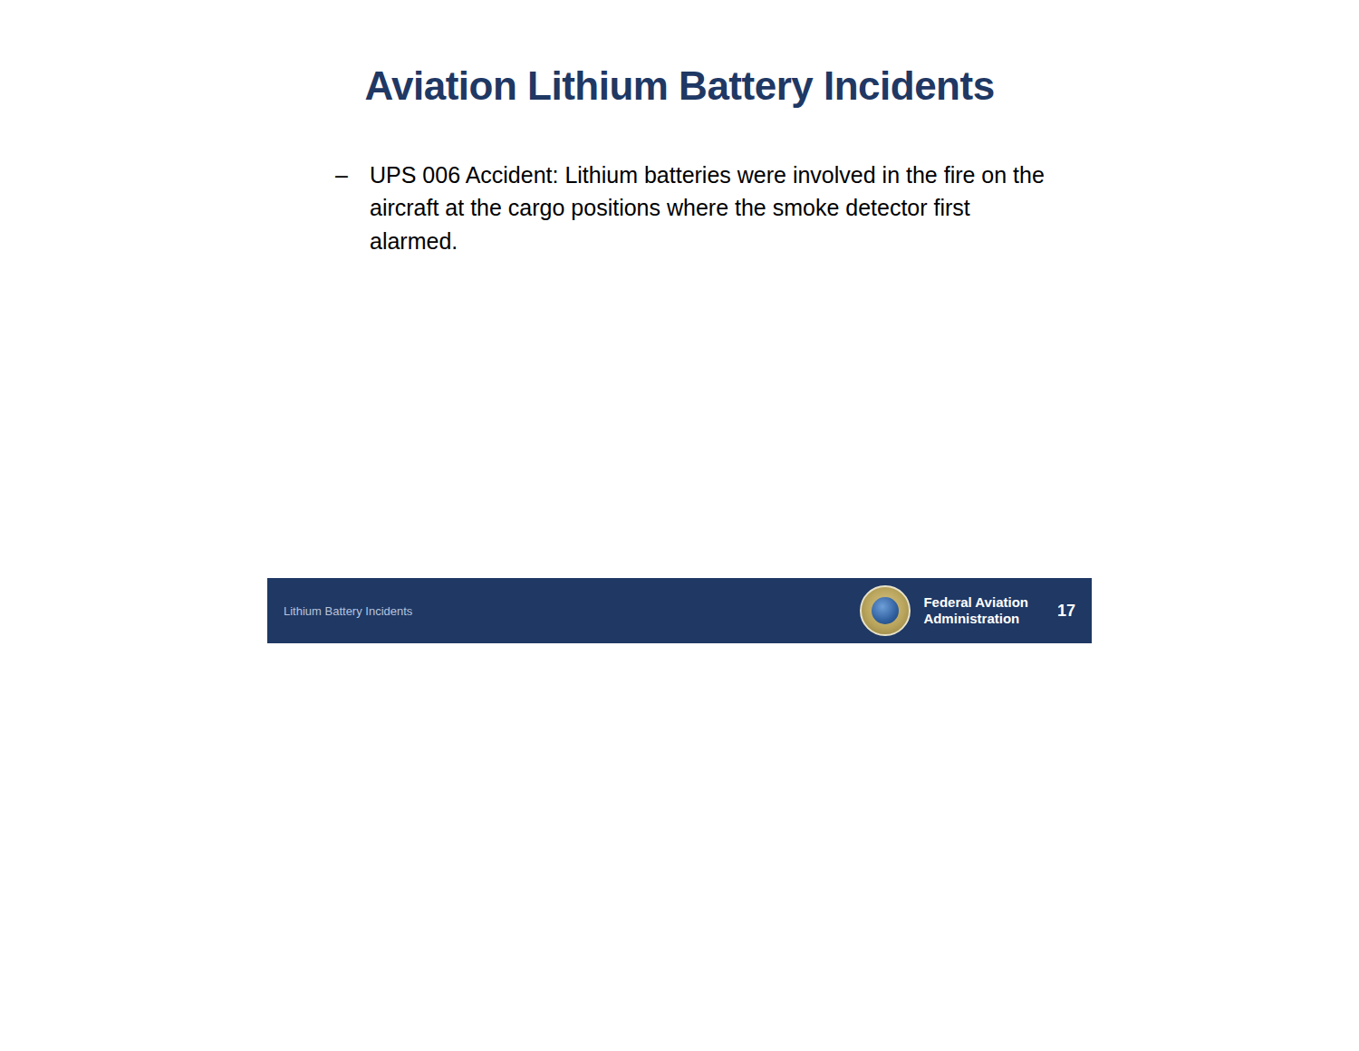Aviation Lithium Battery Incidents
UPS 006 Accident: Lithium batteries were involved in the fire on the aircraft at the cargo positions where the smoke detector first alarmed.
Lithium Battery Incidents
Federal Aviation
Administration
17